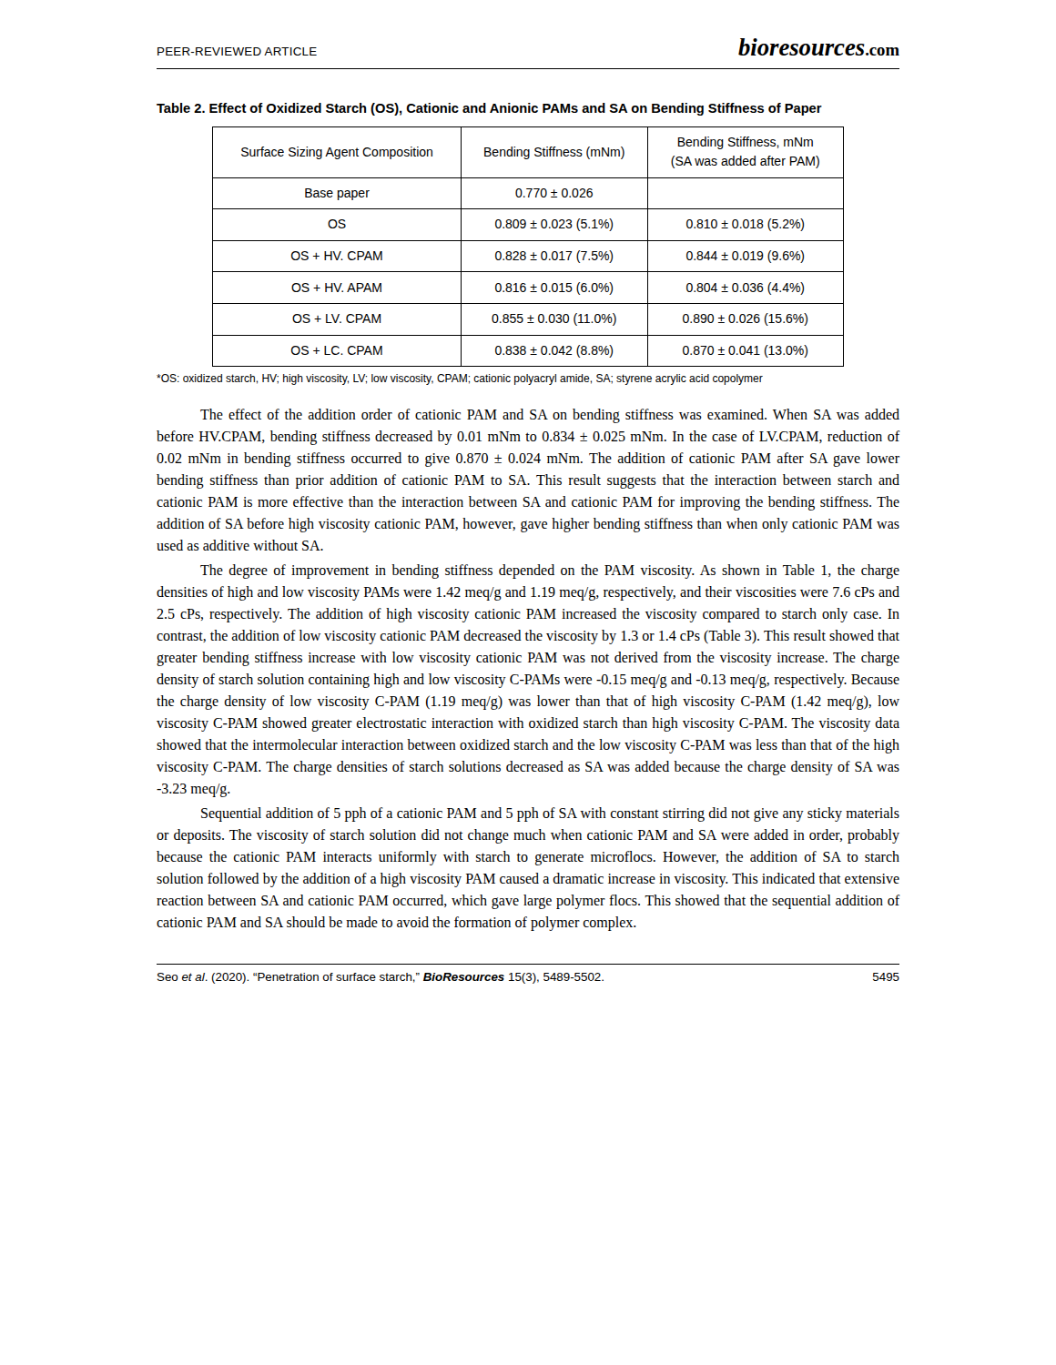PEER-REVIEWED ARTICLE
bioresources.com
Table 2. Effect of Oxidized Starch (OS), Cationic and Anionic PAMs and SA on Bending Stiffness of Paper
| Surface Sizing Agent Composition | Bending Stiffness (mNm) | Bending Stiffness, mNm (SA was added after PAM) |
| --- | --- | --- |
| Base paper | 0.770 ± 0.026 | |
| OS | 0.809 ± 0.023 (5.1%) | 0.810 ± 0.018 (5.2%) |
| OS + HV. CPAM | 0.828 ± 0.017 (7.5%) | 0.844 ± 0.019 (9.6%) |
| OS + HV. APAM | 0.816 ± 0.015 (6.0%) | 0.804 ± 0.036 (4.4%) |
| OS + LV. CPAM | 0.855 ± 0.030 (11.0%) | 0.890 ± 0.026 (15.6%) |
| OS + LC. CPAM | 0.838 ± 0.042 (8.8%) | 0.870 ± 0.041 (13.0%) |
*OS: oxidized starch, HV; high viscosity, LV; low viscosity, CPAM; cationic polyacryl amide, SA; styrene acrylic acid copolymer
The effect of the addition order of cationic PAM and SA on bending stiffness was examined. When SA was added before HV.CPAM, bending stiffness decreased by 0.01 mNm to 0.834 ± 0.025 mNm. In the case of LV.CPAM, reduction of 0.02 mNm in bending stiffness occurred to give 0.870 ± 0.024 mNm. The addition of cationic PAM after SA gave lower bending stiffness than prior addition of cationic PAM to SA. This result suggests that the interaction between starch and cationic PAM is more effective than the interaction between SA and cationic PAM for improving the bending stiffness. The addition of SA before high viscosity cationic PAM, however, gave higher bending stiffness than when only cationic PAM was used as additive without SA.
The degree of improvement in bending stiffness depended on the PAM viscosity. As shown in Table 1, the charge densities of high and low viscosity PAMs were 1.42 meq/g and 1.19 meq/g, respectively, and their viscosities were 7.6 cPs and 2.5 cPs, respectively. The addition of high viscosity cationic PAM increased the viscosity compared to starch only case. In contrast, the addition of low viscosity cationic PAM decreased the viscosity by 1.3 or 1.4 cPs (Table 3). This result showed that greater bending stiffness increase with low viscosity cationic PAM was not derived from the viscosity increase. The charge density of starch solution containing high and low viscosity C-PAMs were -0.15 meq/g and -0.13 meq/g, respectively. Because the charge density of low viscosity C-PAM (1.19 meq/g) was lower than that of high viscosity C-PAM (1.42 meq/g), low viscosity C-PAM showed greater electrostatic interaction with oxidized starch than high viscosity C-PAM. The viscosity data showed that the intermolecular interaction between oxidized starch and the low viscosity C-PAM was less than that of the high viscosity C-PAM. The charge densities of starch solutions decreased as SA was added because the charge density of SA was -3.23 meq/g.
Sequential addition of 5 pph of a cationic PAM and 5 pph of SA with constant stirring did not give any sticky materials or deposits. The viscosity of starch solution did not change much when cationic PAM and SA were added in order, probably because the cationic PAM interacts uniformly with starch to generate microflocs. However, the addition of SA to starch solution followed by the addition of a high viscosity PAM caused a dramatic increase in viscosity. This indicated that extensive reaction between SA and cationic PAM occurred, which gave large polymer flocs. This showed that the sequential addition of cationic PAM and SA should be made to avoid the formation of polymer complex.
Seo et al. (2020). “Penetration of surface starch,” BioResources 15(3), 5489-5502.
5495